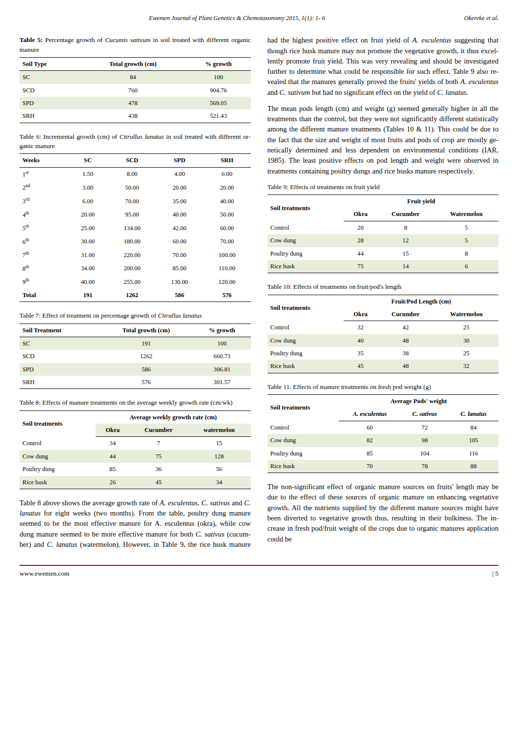Ewemen Journal of Plant Genetics & Chemotaxonomy 2015, 1(1): 1- 6
Okereke et al.
Table 5: Percentage growth of Cucumis sativum in soil treated with different organic manure
| Soil Type | Total growth (cm) | % growth |
| --- | --- | --- |
| SC | 84 | 100 |
| SCD | 760 | 904.76 |
| SPD | 478 | 569.05 |
| SRH | 438 | 521.43 |
Table 6: Incremental growth (cm) of Citrullus lanatus in soil treated with different organic manure
| Weeks | SC | SCD | SPD | SRH |
| --- | --- | --- | --- | --- |
| 1 st | 1.50 | 8.00 | 4.00 | 6.00 |
| 2 nd | 3.00 | 50.00 | 20.00 | 20.00 |
| 3 rd | 6.00 | 70.00 | 35.00 | 40.00 |
| 4 th | 20.00 | 95.00 | 40.00 | 50.00 |
| 5 th | 25.00 | 134.00 | 42.00 | 60.00 |
| 6 th | 30.00 | 180.00 | 60.00 | 70.00 |
| 7 th | 31.00 | 220.00 | 70.00 | 100.00 |
| 8 th | 34.00 | 200.00 | 85.00 | 110.00 |
| 9 th | 40.00 | 255.00 | 130.00 | 120.00 |
| Total | 191 | 1262 | 586 | 576 |
Table 7: Effect of treatment on percentage growth of Citrullus lanatus
| Soil Treatment | Total growth (cm) | % growth |
| --- | --- | --- |
| SC | 191 | 100 |
| SCD | 1262 | 660.73 |
| SPD | 586 | 306.81 |
| SRH | 576 | 301.57 |
Table 8: Effects of manure treatments on the average weekly growth rate (cm/wk)
| Soil treatments | Average weekly growth rate (cm) |
| --- | --- |
| Okra | Cucumber | watermelon |
| Control | 34 | 7 | 15 |
| Cow dung | 44 | 75 | 128 |
| Poultry dung | 85 | 36 | 56 |
| Rice husk | 26 | 45 | 34 |
Table 8 above shows the average growth rate of A. esculentus, C. sativus and C. lanatus for eight weeks (two months). From the table, poultry dung manure seemed to be the most effective manure for A. esculentus (okra), while cow dung manure seemed to be more effective manure for both C. sativus (cucumber) and C. lanatus (watermelon). However, in Table 9, the rice husk manure had the highest positive effect on fruit yield of A. esculentus suggesting that though rice husk manure may not promote the vegetative growth, it thus excellently promote fruit yield. This was very revealing and should be investigated further to determine what could be responsible for such effect. Table 9 also revealed that the manures generally proved the fruits' yields of both A. esculentus and C. sativum but had no significant effect on the yield of C. lanatus.
The mean pods length (cm) and weight (g) seemed generally higher in all the treatments than the control, but they were not significantly different statistically among the different manure treatments (Tables 10 & 11). This could be due to the fact that the size and weight of most fruits and pods of crop are mostly genetically determined and less dependent on environmental conditions (IAR, 1985). The least positive effects on pod length and weight were observed in treatments containing poultry dungs and rice husks manure respectively.
Table 9: Effects of treatments on fruit yield
| Soil treatments | Fruit yield |
| --- | --- |
| Okra | Cucumber | Watermelon |
| Control | 20 | 8 | 5 |
| Cow dung | 28 | 12 | 5 |
| Poultry dung | 44 | 15 | 8 |
| Rice husk | 75 | 14 | 6 |
Table 10: Effects of treatments on fruit/pod's length
| Soil treatments | Fruit/Pod Length (cm) |
| --- | --- |
| Okra | Cucumber | Watermelon |
| Control | 32 | 42 | 25 |
| Cow dung | 40 | 48 | 30 |
| Poultry dung | 35 | 38 | 25 |
| Rice husk | 45 | 48 | 32 |
Table 11: Effects of manure treatments on fresh pod weight (g)
| Soil treatments | Average Pods' weight |
| --- | --- |
| A. esculentus | C. sativus | C. lanatus |
| Control | 60 | 72 | 84 |
| Cow dung | 82 | 98 | 105 |
| Poultry dung | 85 | 104 | 116 |
| Rice husk | 70 | 78 | 88 |
The non-significant effect of organic manure sources on fruits' length may be due to the effect of these sources of organic manure on enhancing vegetative growth. All the nutrients supplied by the different manure sources might have been diverted to vegetative growth thus, resulting in their bulkiness. The increase in fresh pod/fruit weight of the crops due to organic manures application could be
www.ewemen.com
| 5